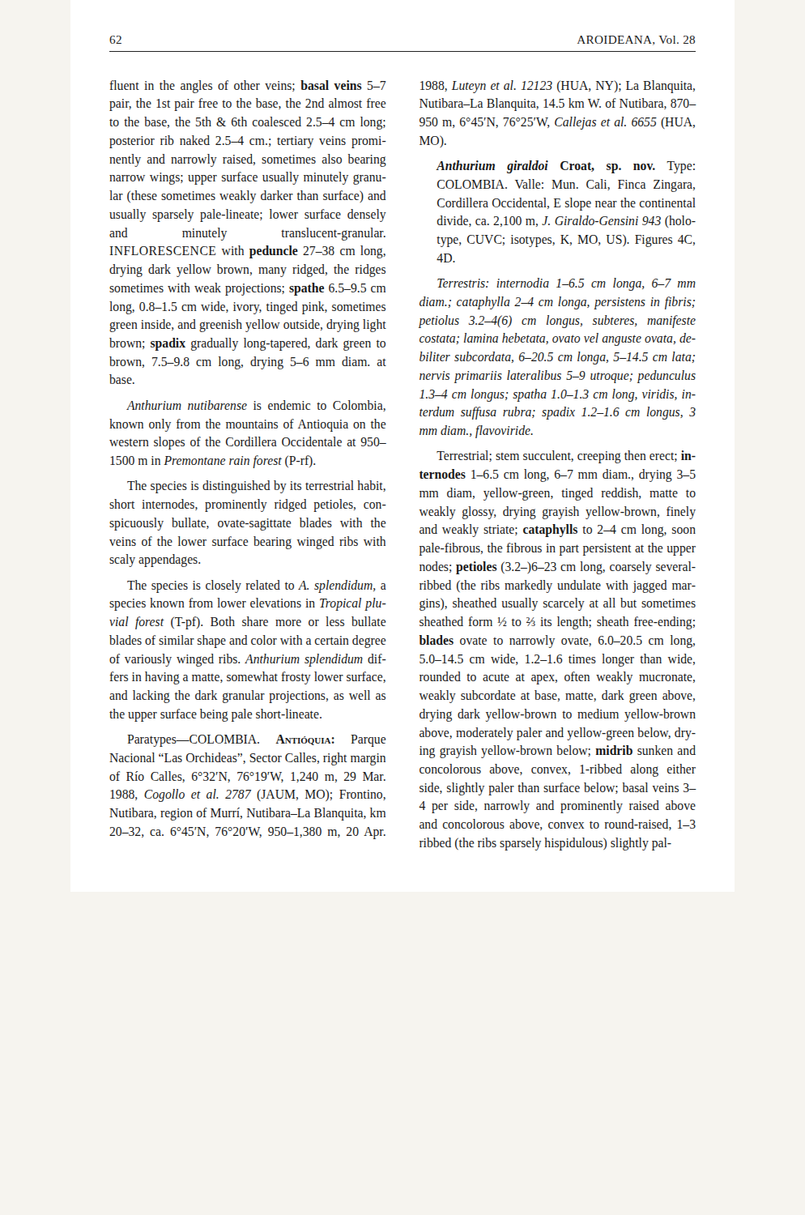62 AROIDEANA, Vol. 28
fluent in the angles of other veins; basal veins 5–7 pair, the 1st pair free to the base, the 2nd almost free to the base, the 5th & 6th coalesced 2.5–4 cm long; posterior rib naked 2.5–4 cm.; tertiary veins prominently and narrowly raised, sometimes also bearing narrow wings; upper surface usually minutely granular (these sometimes weakly darker than surface) and usually sparsely pale-lineate; lower surface densely and minutely translucent-granular. INFLORESCENCE with peduncle 27–38 cm long, drying dark yellow brown, many ridged, the ridges sometimes with weak projections; spathe 6.5–9.5 cm long, 0.8–1.5 cm wide, ivory, tinged pink, sometimes green inside, and greenish yellow outside, drying light brown; spadix gradually long-tapered, dark green to brown, 7.5–9.8 cm long, drying 5–6 mm diam. at base.
Anthurium nutibarense is endemic to Colombia, known only from the mountains of Antioquia on the western slopes of the Cordillera Occidentale at 950–1500 m in Premontane rain forest (P-rf).
The species is distinguished by its terrestrial habit, short internodes, prominently ridged petioles, conspicuously bullate, ovate-sagittate blades with the veins of the lower surface bearing winged ribs with scaly appendages.
The species is closely related to A. splendidum, a species known from lower elevations in Tropical pluvial forest (T-pf). Both share more or less bullate blades of similar shape and color with a certain degree of variously winged ribs. Anthurium splendidum differs in having a matte, somewhat frosty lower surface, and lacking the dark granular projections, as well as the upper surface being pale short-lineate.
Paratypes—COLOMBIA. Antióquia: Parque Nacional “Las Orchideas”, Sector Calles, right margin of Río Calles, 6°32′N, 76°19′W, 1,240 m, 29 Mar. 1988, Cogollo et al. 2787 (JAUM, MO); Frontino, Nutibara, region of Murrí, Nutibara–La Blanquita, km 20–32, ca. 6°45′N, 76°20′W, 950–1,380 m, 20 Apr. 1988, Luteyn et al. 12123 (HUA, NY); La Blanquita, Nutibara–La Blanquita, 14.5 km W. of Nutibara, 870–950 m, 6°45′N, 76°25′W, Callejas et al. 6655 (HUA, MO).
Anthurium giraldoi Croat, sp. nov. Type: COLOMBIA. Valle: Mun. Cali, Finca Zingara, Cordillera Occidental, E slope near the continental divide, ca. 2,100 m, J. Giraldo-Gensini 943 (holotype, CUVC; isotypes, K, MO, US). Figures 4C, 4D.
Terrestris: internodia 1–6.5 cm longa, 6–7 mm diam.; cataphylla 2–4 cm longa, persistens in fibris; petiolus 3.2–4(6) cm longus, subteres, manifeste costata; lamina hebetata, ovato vel anguste ovata, debiliter subcordata, 6–20.5 cm longa, 5–14.5 cm lata; nervis primariis lateralibus 5–9 utroque; pedunculus 1.3–4 cm longus; spatha 1.0–1.3 cm long, viridis, interdum suffusa rubra; spadix 1.2–1.6 cm longus, 3 mm diam., flavoviride.
Terrestrial; stem succulent, creeping then erect; internodes 1–6.5 cm long, 6–7 mm diam., drying 3–5 mm diam, yellow-green, tinged reddish, matte to weakly glossy, drying grayish yellow-brown, finely and weakly striate; cataphylls to 2–4 cm long, soon pale-fibrous, the fibrous in part persistent at the upper nodes; petioles (3.2–)6–23 cm long, coarsely several-ribbed (the ribs markedly undulate with jagged margins), sheathed usually scarcely at all but sometimes sheathed form ½ to ⅔ its length; sheath free-ending; blades ovate to narrowly ovate, 6.0–20.5 cm long, 5.0–14.5 cm wide, 1.2–1.6 times longer than wide, rounded to acute at apex, often weakly mucronate, weakly subcordate at base, matte, dark green above, drying dark yellow-brown to medium yellow-brown above, moderately paler and yellow-green below, drying grayish yellow-brown below; midrib sunken and concolorous above, convex, 1-ribbed along either side, slightly paler than surface below; basal veins 3–4 per side, narrowly and prominently raised above and concolorous above, convex to round-raised, 1–3 ribbed (the ribs sparsely hispidulous) slightly pal-